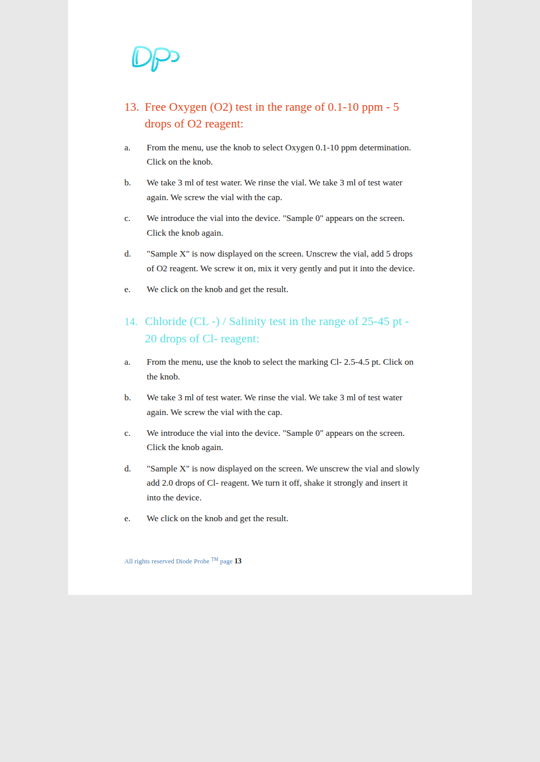13. Free Oxygen (O2) test in the range of 0.1-10 ppm - 5 drops of O2 reagent:
a. From the menu, use the knob to select Oxygen 0.1-10 ppm determination. Click on the knob.
b. We take 3 ml of test water. We rinse the vial. We take 3 ml of test water again. We screw the vial with the cap.
c. We introduce the vial into the device. "Sample 0" appears on the screen. Click the knob again.
d."Sample X" is now displayed on the screen. Unscrew the vial, add 5 drops of O2 reagent. We screw it on, mix it very gently and put it into the device.
e. We click on the knob and get the result.
14. Chloride (CL -) / Salinity test in the range of 25-45 pt - 20 drops of Cl- reagent:
a. From the menu, use the knob to select the marking Cl- 2.5-4.5 pt. Click on the knob.
b. We take 3 ml of test water. We rinse the vial. We take 3 ml of test water again. We screw the vial with the cap.
c. We introduce the vial into the device. "Sample 0" appears on the screen. Click the knob again.
d."Sample X" is now displayed on the screen. We unscrew the vial and slowly add 2.0 drops of Cl- reagent. We turn it off, shake it strongly and insert it into the device.
e. We click on the knob and get the result.
All rights reserved Diode Probe TM page 13